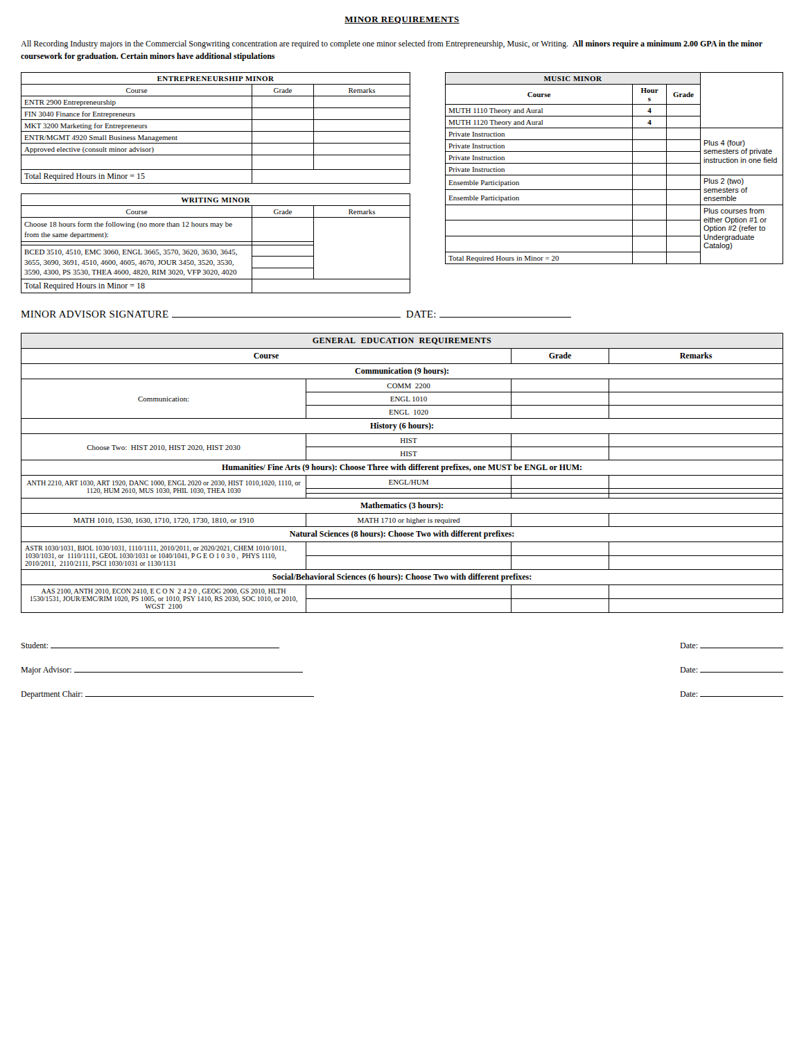MINOR REQUIREMENTS
All Recording Industry majors in the Commercial Songwriting concentration are required to complete one minor selected from Entrepreneurship, Music, or Writing. All minors require a minimum 2.00 GPA in the minor coursework for graduation. Certain minors have additional stipulations
| / ENTREPRENEURSHIP MINOR / / Course / Grade / Remarks / / ENTR 2900 Entrepreneurship / / / / FIN 3040 Finance for Entrepreneurs / / / / MKT 3200 Marketing for Entrepreneurs / / / / ENTR/MGMT 4920 Small Business Management / / / / Approved elective (consult minor advisor) / / / / Total Required Hours in Minor = 15 / / / WRITING MINOR / / Course / Grade / Remarks / / Choose 18 hours form the following (no more than 12 hours may be from the same department): / / / / BCED 3510, 4510, EMC 3060, ENGL 3665, 3570, 3620, 3630, 3645, 3655, 3690, 3691, 4510, 4600, 4605, 4670, JOUR 3450, 3520, 3530, 3590, 4300, PS 3530, THEA 4600, 4820, RIM 3020, VFP 3020, 4020 / / / Total Required Hours in Minor = 18 / / | / MUSIC MINOR / / / Course / Hour s / Grade / / / MUTH 1110 Theory and Aural / 4 / / / / MUTH 1120 Theory and Aural / 4 / / / / Private Instruction / / / Plus 4 (four) semesters of private instruction in one field / / Private Instruction / / / / Private Instruction / / / / Private Instruction / / / / Ensemble Participation / / / Plus 2 (two) semesters of ensemble / / Ensemble Participation / / / / / / / Plus courses from either Option #1 or Option #2 (refer to Undergraduate Catalog) / / Total Required Hours in Minor = 20 / / / / |
MINOR ADVISOR SIGNATURE DATE:
| GENERAL EDUCATION REQUIREMENTS |
| Course | Grade | Remarks |
| Communication (9 hours): |
| Communication: | COMM 2200 | | |
| ENGL 1010 | | |
| ENGL 1020 | | |
| History (6 hours): |
| Choose Two: HIST 2010, HIST 2020, HIST 2030 | HIST | | |
| HIST | | |
| Humanities/ Fine Arts (9 hours): Choose Three with different prefixes, one MUST be ENGL or HUM: |
| ANTH 2210, ART 1030, ART 1920, DANC 1000, ENGL 2020 or 2030, HIST 1010,1020, 1110, or 1120, HUM 2610, MUS 1030, PHIL 1030, THEA 1030 | ENGL/HUM | | |
| Mathematics (3 hours): |
| MATH 1010, 1530, 1630, 1710, 1720, 1730, 1810, or 1910 | MATH 1710 or higher is required | | |
| Natural Sciences (8 hours): Choose Two with different prefixes: |
| ASTR 1030/1031, BIOL 1030/1031, 1110/1111, 2010/2011, or 2020/2021, CHEM 1010/1011, 1030/1031, or 1110/1111, GEOL 1030/1031 or 1040/1041, P G E O 1 0 3 0 , PHYS 1110, 2010/2011, 2110/2111, PSCI 1030/1031 or 1130/1131 | | | |
| Social/Behavioral Sciences (6 hours): Choose Two with different prefixes: |
| AAS 2100, ANTH 2010, ECON 2410, E C O N 2 4 2 0 , GEOG 2000, GS 2010, HLTH 1530/1531, JOUR/EMC/RIM 1020, PS 1005, or 1010, PSY 1410, RS 2030, SOC 1010, or 2010, WGST 2100 | | | |
| Student: | Date: |
| Major Advisor: | Date: |
| Department Chair: | Date: |